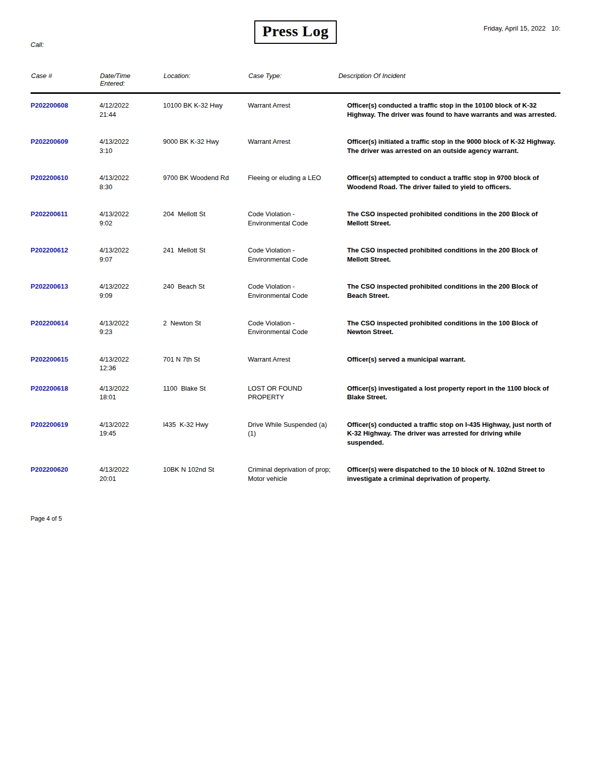Call:
Press Log
Friday, April 15, 2022 10:
| Case # | Date/Time Entered: | Location: | Case Type: | Description Of Incident |
| --- | --- | --- | --- | --- |
| P202200608 | 4/12/2022 21:44 | 10100 BK K-32 Hwy | Warrant Arrest | Officer(s) conducted a traffic stop in the 10100 block of K-32 Highway. The driver was found to have warrants and was arrested. |
| P202200609 | 4/13/2022 3:10 | 9000 BK K-32 Hwy | Warrant Arrest | Officer(s) initiated a traffic stop in the 9000 block of K-32 Highway. The driver was arrested on an outside agency warrant. |
| P202200610 | 4/13/2022 8:30 | 9700 BK Woodend Rd | Fleeing or eluding a LEO | Officer(s) attempted to conduct a traffic stop in 9700 block of Woodend Road. The driver failed to yield to officers. |
| P202200611 | 4/13/2022 9:02 | 204 Mellott St | Code Violation - Environmental Code | The CSO inspected prohibited conditions in the 200 Block of Mellott Street. |
| P202200612 | 4/13/2022 9:07 | 241 Mellott St | Code Violation - Environmental Code | The CSO inspected prohibited conditions in the 200 Block of Mellott Street. |
| P202200613 | 4/13/2022 9:09 | 240 Beach St | Code Violation - Environmental Code | The CSO inspected prohibited conditions in the 200 Block of Beach Street. |
| P202200614 | 4/13/2022 9:23 | 2 Newton St | Code Violation - Environmental Code | The CSO inspected prohibited conditions in the 100 Block of Newton Street. |
| P202200615 | 4/13/2022 12:36 | 701 N 7th St | Warrant Arrest | Officer(s) served a municipal warrant. |
| P202200618 | 4/13/2022 18:01 | 1100 Blake St | LOST OR FOUND PROPERTY | Officer(s) investigated a lost property report in the 1100 block of Blake Street. |
| P202200619 | 4/13/2022 19:45 | I435 K-32 Hwy | Drive While Suspended (a) (1) | Officer(s) conducted a traffic stop on I-435 Highway, just north of K-32 Highway. The driver was arrested for driving while suspended. |
| P202200620 | 4/13/2022 20:01 | 10BK N 102nd St | Criminal deprivation of prop; Motor vehicle | Officer(s) were dispatched to the 10 block of N. 102nd Street to investigate a criminal deprivation of property. |
Page 4 of 5